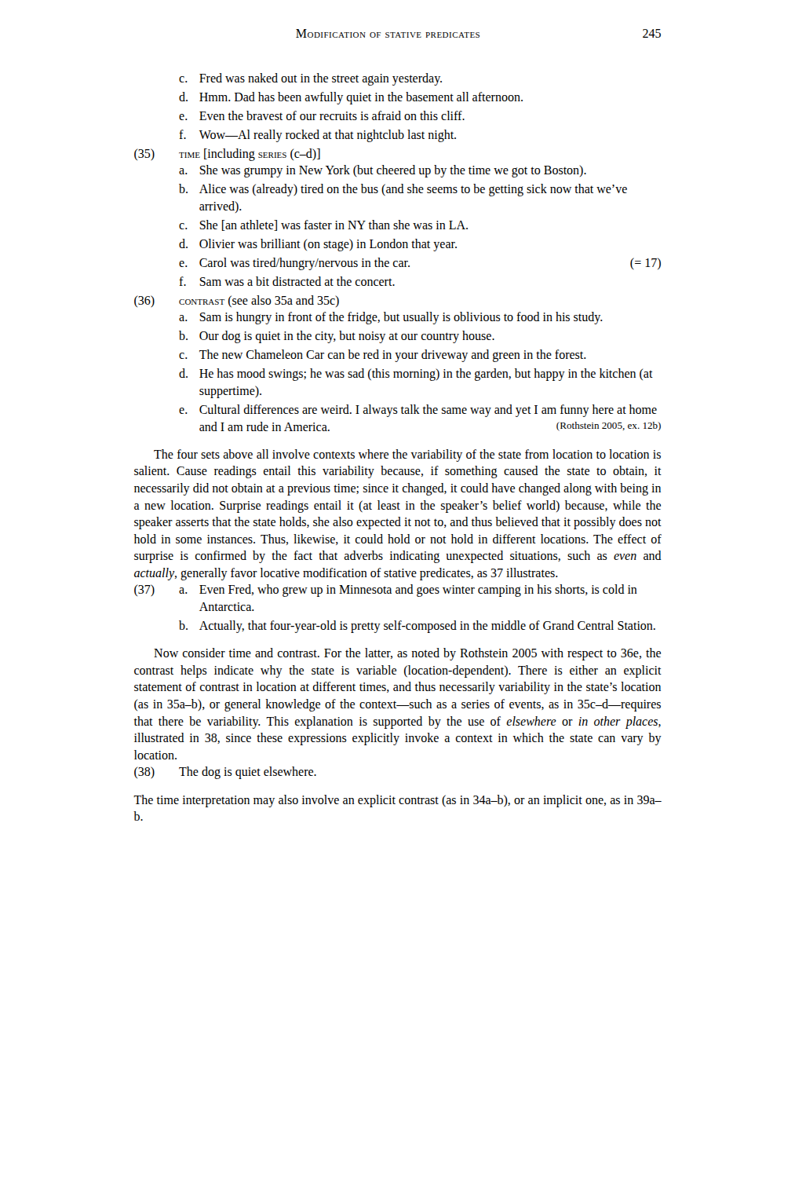Modification of stative predicates 245
c. Fred was naked out in the street again yesterday.
d. Hmm. Dad has been awfully quiet in the basement all afternoon.
e. Even the bravest of our recruits is afraid on this cliff.
f. Wow—Al really rocked at that nightclub last night.
(35) time [including series (c–d)]
a. She was grumpy in New York (but cheered up by the time we got to Boston).
b. Alice was (already) tired on the bus (and she seems to be getting sick now that we’ve arrived).
c. She [an athlete] was faster in NY than she was in LA.
d. Olivier was brilliant (on stage) in London that year.
e. Carol was tired/hungry/nervous in the car. (= 17)
f. Sam was a bit distracted at the concert.
(36) contrast (see also 35a and 35c)
a. Sam is hungry in front of the fridge, but usually is oblivious to food in his study.
b. Our dog is quiet in the city, but noisy at our country house.
c. The new Chameleon Car can be red in your driveway and green in the forest.
d. He has mood swings; he was sad (this morning) in the garden, but happy in the kitchen (at suppertime).
e. Cultural differences are weird. I always talk the same way and yet I am funny here at home and I am rude in America. (Rothstein 2005, ex. 12b)
The four sets above all involve contexts where the variability of the state from location to location is salient. Cause readings entail this variability because, if something caused the state to obtain, it necessarily did not obtain at a previous time; since it changed, it could have changed along with being in a new location. Surprise readings entail it (at least in the speaker’s belief world) because, while the speaker asserts that the state holds, she also expected it not to, and thus believed that it possibly does not hold in some instances. Thus, likewise, it could hold or not hold in different locations. The effect of surprise is confirmed by the fact that adverbs indicating unexpected situations, such as even and actually, generally favor locative modification of stative predicates, as 37 illustrates.
(37) a. Even Fred, who grew up in Minnesota and goes winter camping in his shorts, is cold in Antarctica.
b. Actually, that four-year-old is pretty self-composed in the middle of Grand Central Station.
Now consider time and contrast. For the latter, as noted by Rothstein 2005 with respect to 36e, the contrast helps indicate why the state is variable (location-dependent). There is either an explicit statement of contrast in location at different times, and thus necessarily variability in the state’s location (as in 35a–b), or general knowledge of the context—such as a series of events, as in 35c–d—requires that there be variability. This explanation is supported by the use of elsewhere or in other places, illustrated in 38, since these expressions explicitly invoke a context in which the state can vary by location.
(38) The dog is quiet elsewhere.
The time interpretation may also involve an explicit contrast (as in 34a–b), or an implicit one, as in 39a–b.